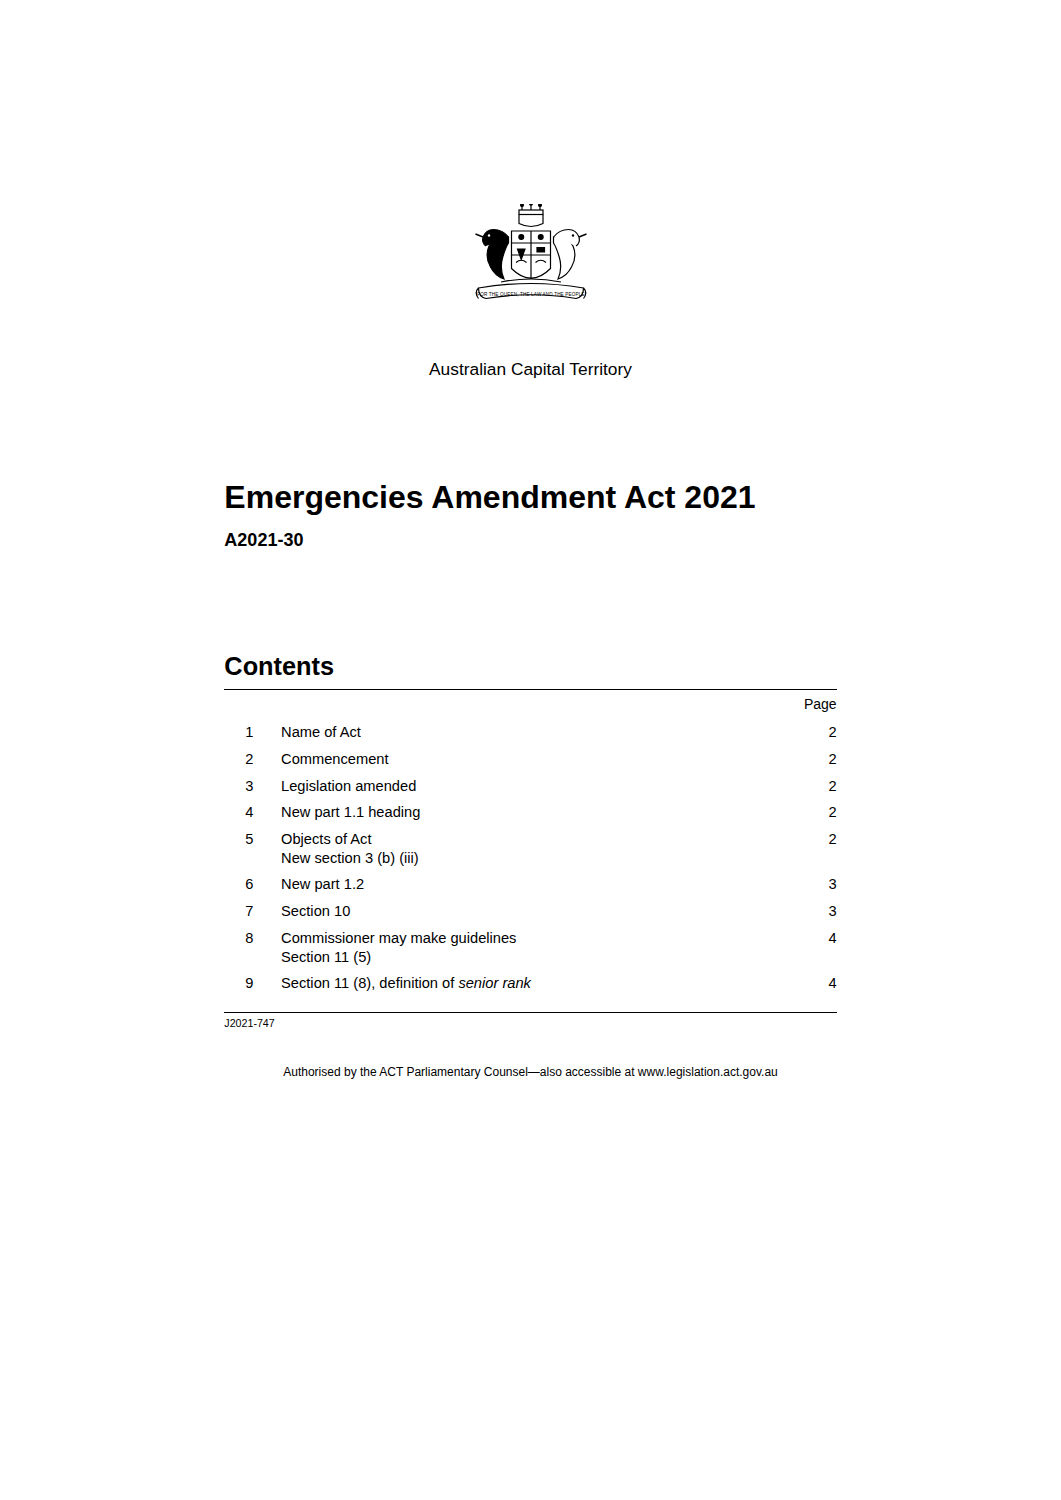FOR THE QUEEN, THE LAW AND THE PEOPLE
Australian Capital Territory
Emergencies Amendment Act 2021
A2021-30
Contents
| | Page |
| --- | --- |
| 1 | Name of Act | 2 |
| 2 | Commencement | 2 |
| 3 | Legislation amended | 2 |
| 4 | New part 1.1 heading | 2 |
| 5 | Objects of Act New section 3 (b) (iii) | 2 |
| 6 | New part 1.2 | 3 |
| 7 | Section 10 | 3 |
| 8 | Commissioner may make guidelines Section 11 (5) | 4 |
| 9 | Section 11 (8), definition of senior rank | 4 |
J2021-747
Authorised by the ACT Parliamentary Counsel—also accessible at www.legislation.act.gov.au